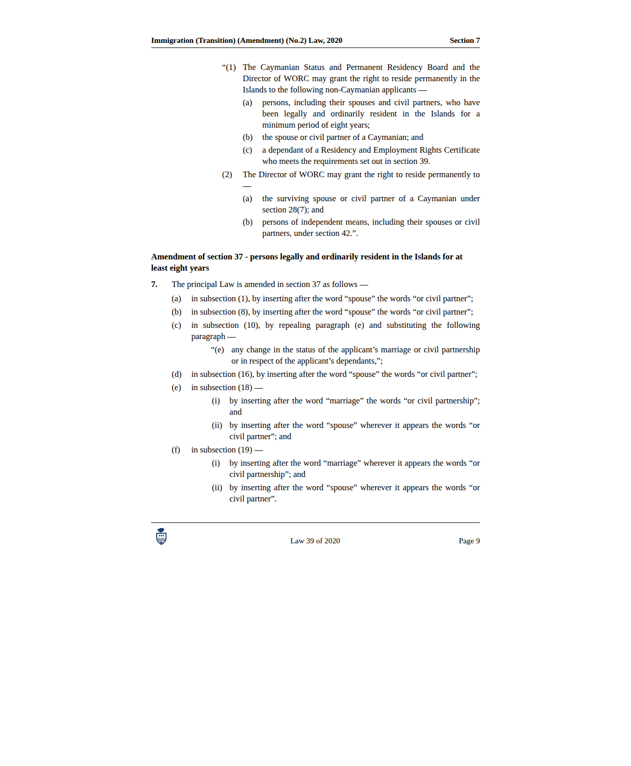Immigration (Transition) (Amendment) (No.2) Law, 2020
Section 7
“(1)
The Caymanian Status and Permanent Residency Board and the Director of WORC may grant the right to reside permanently in the Islands to the following non-Caymanian applicants —
(a)
persons, including their spouses and civil partners, who have been legally and ordinarily resident in the Islands for a minimum period of eight years;
(b)
the spouse or civil partner of a Caymanian; and
(c)
a dependant of a Residency and Employment Rights Certificate who meets the requirements set out in section 39.
(2)
The Director of WORC may grant the right to reside permanently to —
(a)
the surviving spouse or civil partner of a Caymanian under section 28(7); and
(b)
persons of independent means, including their spouses or civil partners, under section 42.”.
Amendment of section 37 - persons legally and ordinarily resident in the Islands for at least eight years
7.
The principal Law is amended in section 37 as follows —
(a)
in subsection (1), by inserting after the word “spouse” the words “or civil partner”;
(b)
in subsection (8), by inserting after the word “spouse” the words “or civil partner”;
(c)
in subsection (10), by repealing paragraph (e) and substituting the following paragraph —
“(e)
any change in the status of the applicant’s marriage or civil partnership or in respect of the applicant’s dependants,”;
(d)
in subsection (16), by inserting after the word “spouse” the words “or civil partner”;
(e)
in subsection (18) —
(i)
by inserting after the word “marriage” the words “or civil partnership”; and
(ii)
by inserting after the word “spouse” wherever it appears the words “or civil partner”; and
(f)
in subsection (19) —
(i)
by inserting after the word “marriage” wherever it appears the words “or civil partnership”; and
(ii)
by inserting after the word “spouse” wherever it appears the words “or civil partner”.
Law 39 of 2020
Page 9